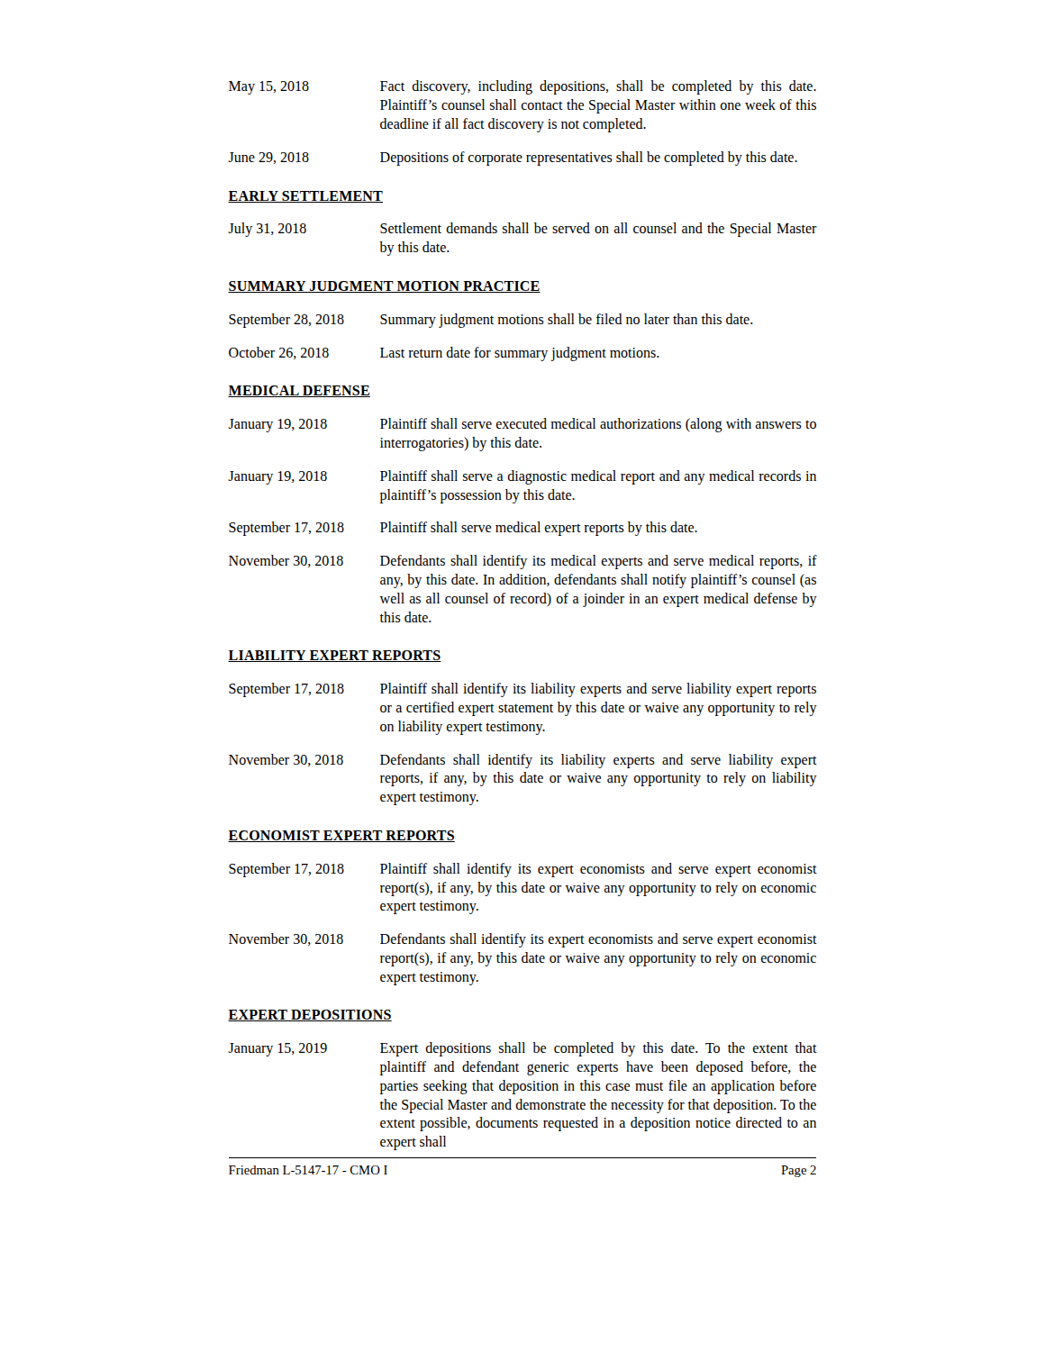May 15, 2018
Fact discovery, including depositions, shall be completed by this date. Plaintiff’s counsel shall contact the Special Master within one week of this deadline if all fact discovery is not completed.
June 29, 2018
Depositions of corporate representatives shall be completed by this date.
EARLY SETTLEMENT
July 31, 2018
Settlement demands shall be served on all counsel and the Special Master by this date.
SUMMARY JUDGMENT MOTION PRACTICE
September 28, 2018
Summary judgment motions shall be filed no later than this date.
October 26, 2018
Last return date for summary judgment motions.
MEDICAL DEFENSE
January 19, 2018
Plaintiff shall serve executed medical authorizations (along with answers to interrogatories) by this date.
January 19, 2018
Plaintiff shall serve a diagnostic medical report and any medical records in plaintiff’s possession by this date.
September 17, 2018
Plaintiff shall serve medical expert reports by this date.
November 30, 2018
Defendants shall identify its medical experts and serve medical reports, if any, by this date. In addition, defendants shall notify plaintiff’s counsel (as well as all counsel of record) of a joinder in an expert medical defense by this date.
LIABILITY EXPERT REPORTS
September 17, 2018
Plaintiff shall identify its liability experts and serve liability expert reports or a certified expert statement by this date or waive any opportunity to rely on liability expert testimony.
November 30, 2018
Defendants shall identify its liability experts and serve liability expert reports, if any, by this date or waive any opportunity to rely on liability expert testimony.
ECONOMIST EXPERT REPORTS
September 17, 2018
Plaintiff shall identify its expert economists and serve expert economist report(s), if any, by this date or waive any opportunity to rely on economic expert testimony.
November 30, 2018
Defendants shall identify its expert economists and serve expert economist report(s), if any, by this date or waive any opportunity to rely on economic expert testimony.
EXPERT DEPOSITIONS
January 15, 2019
Expert depositions shall be completed by this date. To the extent that plaintiff and defendant generic experts have been deposed before, the parties seeking that deposition in this case must file an application before the Special Master and demonstrate the necessity for that deposition. To the extent possible, documents requested in a deposition notice directed to an expert shall
Friedman L-5147-17 - CMO I Page 2